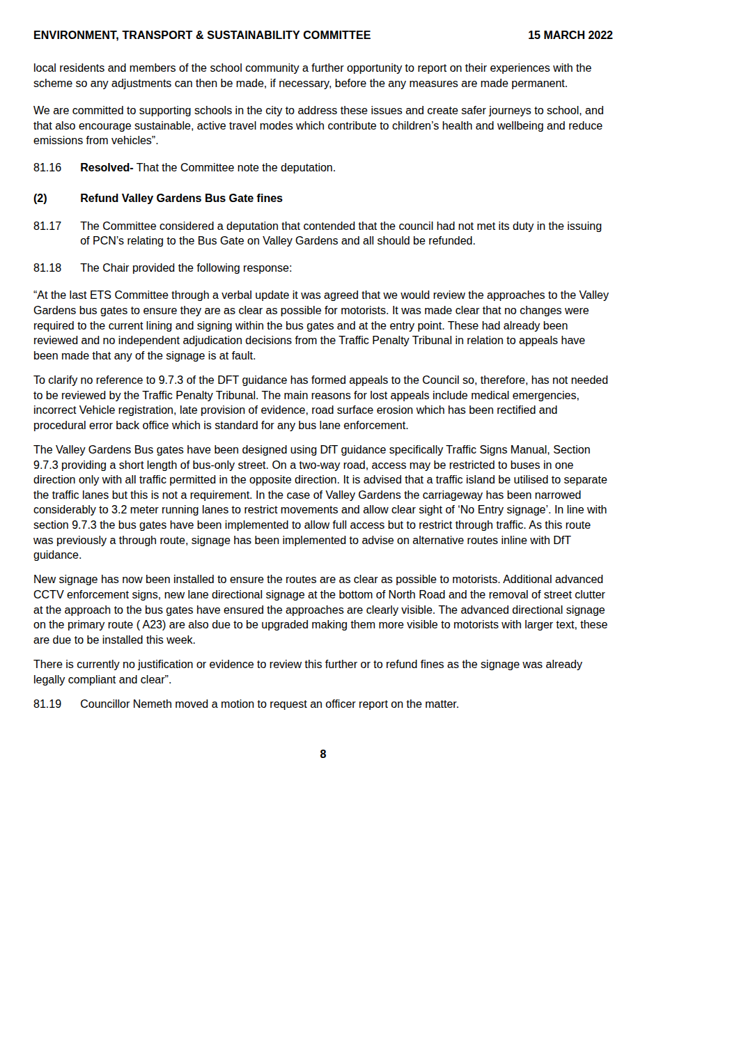Environment, Transport & Sustainability Committee 15 March 2022
local residents and members of the school community a further opportunity to report on their experiences with the scheme so any adjustments can then be made, if necessary, before the any measures are made permanent.
We are committed to supporting schools in the city to address these issues and create safer journeys to school, and that also encourage sustainable, active travel modes which contribute to children’s health and wellbeing and reduce emissions from vehicles”.
81.16
Resolved- That the Committee note the deputation.
(2) Refund Valley Gardens Bus Gate fines
81.17
The Committee considered a deputation that contended that the council had not met its duty in the issuing of PCN’s relating to the Bus Gate on Valley Gardens and all should be refunded.
81.18
The Chair provided the following response:
“At the last ETS Committee through a verbal update it was agreed that we would review the approaches to the Valley Gardens bus gates to ensure they are as clear as possible for motorists. It was made clear that no changes were required to the current lining and signing within the bus gates and at the entry point. These had already been reviewed and no independent adjudication decisions from the Traffic Penalty Tribunal in relation to appeals have been made that any of the signage is at fault.
To clarify no reference to 9.7.3 of the DFT guidance has formed appeals to the Council so, therefore, has not needed to be reviewed by the Traffic Penalty Tribunal. The main reasons for lost appeals include medical emergencies, incorrect Vehicle registration, late provision of evidence, road surface erosion which has been rectified and procedural error back office which is standard for any bus lane enforcement.
The Valley Gardens Bus gates have been designed using DfT guidance specifically Traffic Signs Manual, Section 9.7.3 providing a short length of bus-only street. On a two-way road, access may be restricted to buses in one direction only with all traffic permitted in the opposite direction. It is advised that a traffic island be utilised to separate the traffic lanes but this is not a requirement. In the case of Valley Gardens the carriageway has been narrowed considerably to 3.2 meter running lanes to restrict movements and allow clear sight of ‘No Entry signage’. In line with section 9.7.3 the bus gates have been implemented to allow full access but to restrict through traffic. As this route was previously a through route, signage has been implemented to advise on alternative routes inline with DfT guidance.
New signage has now been installed to ensure the routes are as clear as possible to motorists. Additional advanced CCTV enforcement signs, new lane directional signage at the bottom of North Road and the removal of street clutter at the approach to the bus gates have ensured the approaches are clearly visible. The advanced directional signage on the primary route ( A23) are also due to be upgraded making them more visible to motorists with larger text, these are due to be installed this week.
There is currently no justification or evidence to review this further or to refund fines as the signage was already legally compliant and clear”.
81.19
Councillor Nemeth moved a motion to request an officer report on the matter.
8